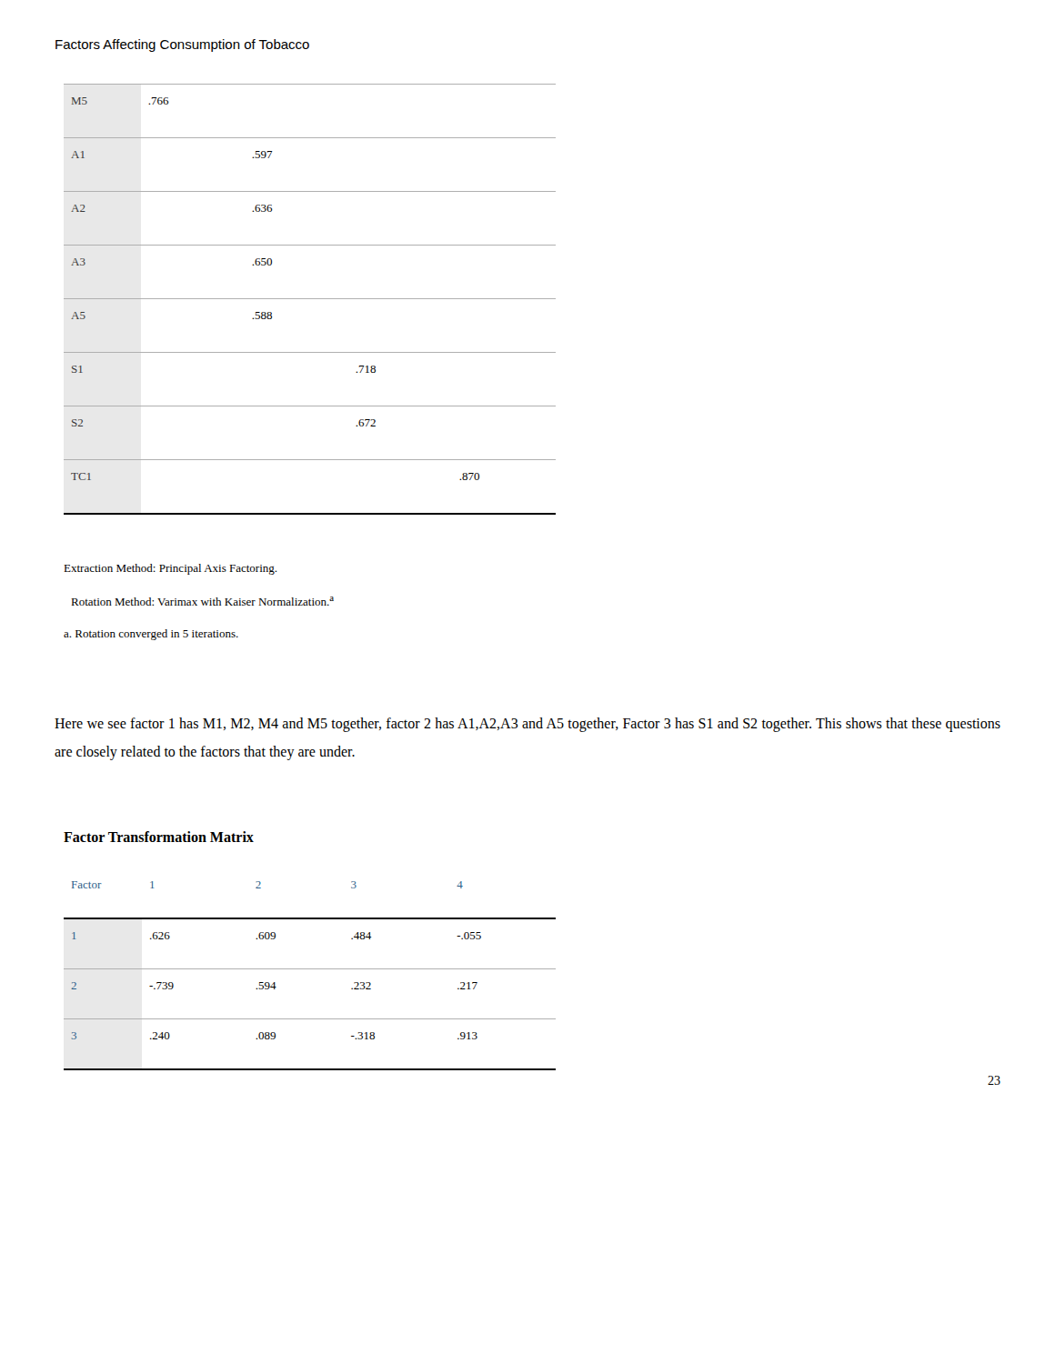Factors Affecting Consumption of Tobacco
| M5 | .766 | | | |
| A1 | | .597 | | |
| A2 | | .636 | | |
| A3 | | .650 | | |
| A5 | | .588 | | |
| S1 | | | .718 | |
| S2 | | | .672 | |
| TC1 | | | | .870 |
Extraction Method: Principal Axis Factoring.
Rotation Method: Varimax with Kaiser Normalization.a
a. Rotation converged in 5 iterations.
Here we see factor 1 has M1, M2, M4 and M5 together, factor 2 has A1,A2,A3 and A5 together, Factor 3 has S1 and S2 together. This shows that these questions are closely related to the factors that they are under.
Factor Transformation Matrix
| Factor | 1 | 2 | 3 | 4 |
| --- | --- | --- | --- | --- |
| 1 | .626 | .609 | .484 | -.055 |
| 2 | -.739 | .594 | .232 | .217 |
| 3 | .240 | .089 | -.318 | .913 |
23